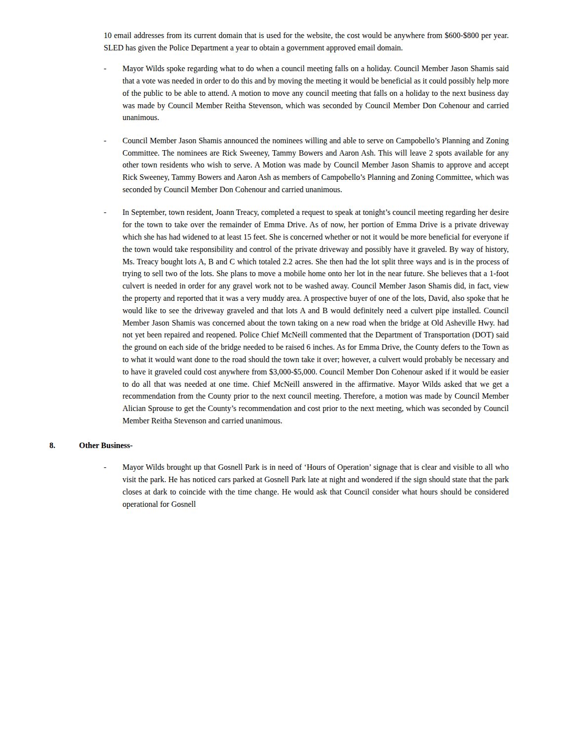10 email addresses from its current domain that is used for the website, the cost would be anywhere from $600-$800 per year. SLED has given the Police Department a year to obtain a government approved email domain.
Mayor Wilds spoke regarding what to do when a council meeting falls on a holiday. Council Member Jason Shamis said that a vote was needed in order to do this and by moving the meeting it would be beneficial as it could possibly help more of the public to be able to attend. A motion to move any council meeting that falls on a holiday to the next business day was made by Council Member Reitha Stevenson, which was seconded by Council Member Don Cohenour and carried unanimous.
Council Member Jason Shamis announced the nominees willing and able to serve on Campobello’s Planning and Zoning Committee. The nominees are Rick Sweeney, Tammy Bowers and Aaron Ash. This will leave 2 spots available for any other town residents who wish to serve. A Motion was made by Council Member Jason Shamis to approve and accept Rick Sweeney, Tammy Bowers and Aaron Ash as members of Campobello’s Planning and Zoning Committee, which was seconded by Council Member Don Cohenour and carried unanimous.
In September, town resident, Joann Treacy, completed a request to speak at tonight’s council meeting regarding her desire for the town to take over the remainder of Emma Drive. As of now, her portion of Emma Drive is a private driveway which she has had widened to at least 15 feet. She is concerned whether or not it would be more beneficial for everyone if the town would take responsibility and control of the private driveway and possibly have it graveled. By way of history, Ms. Treacy bought lots A, B and C which totaled 2.2 acres. She then had the lot split three ways and is in the process of trying to sell two of the lots. She plans to move a mobile home onto her lot in the near future. She believes that a 1-foot culvert is needed in order for any gravel work not to be washed away. Council Member Jason Shamis did, in fact, view the property and reported that it was a very muddy area. A prospective buyer of one of the lots, David, also spoke that he would like to see the driveway graveled and that lots A and B would definitely need a culvert pipe installed. Council Member Jason Shamis was concerned about the town taking on a new road when the bridge at Old Asheville Hwy. had not yet been repaired and reopened. Police Chief McNeill commented that the Department of Transportation (DOT) said the ground on each side of the bridge needed to be raised 6 inches. As for Emma Drive, the County defers to the Town as to what it would want done to the road should the town take it over; however, a culvert would probably be necessary and to have it graveled could cost anywhere from $3,000-$5,000. Council Member Don Cohenour asked if it would be easier to do all that was needed at one time. Chief McNeill answered in the affirmative. Mayor Wilds asked that we get a recommendation from the County prior to the next council meeting. Therefore, a motion was made by Council Member Alician Sprouse to get the County’s recommendation and cost prior to the next meeting, which was seconded by Council Member Reitha Stevenson and carried unanimous.
8.
Other Business-
Mayor Wilds brought up that Gosnell Park is in need of ‘Hours of Operation’ signage that is clear and visible to all who visit the park. He has noticed cars parked at Gosnell Park late at night and wondered if the sign should state that the park closes at dark to coincide with the time change. He would ask that Council consider what hours should be considered operational for Gosnell